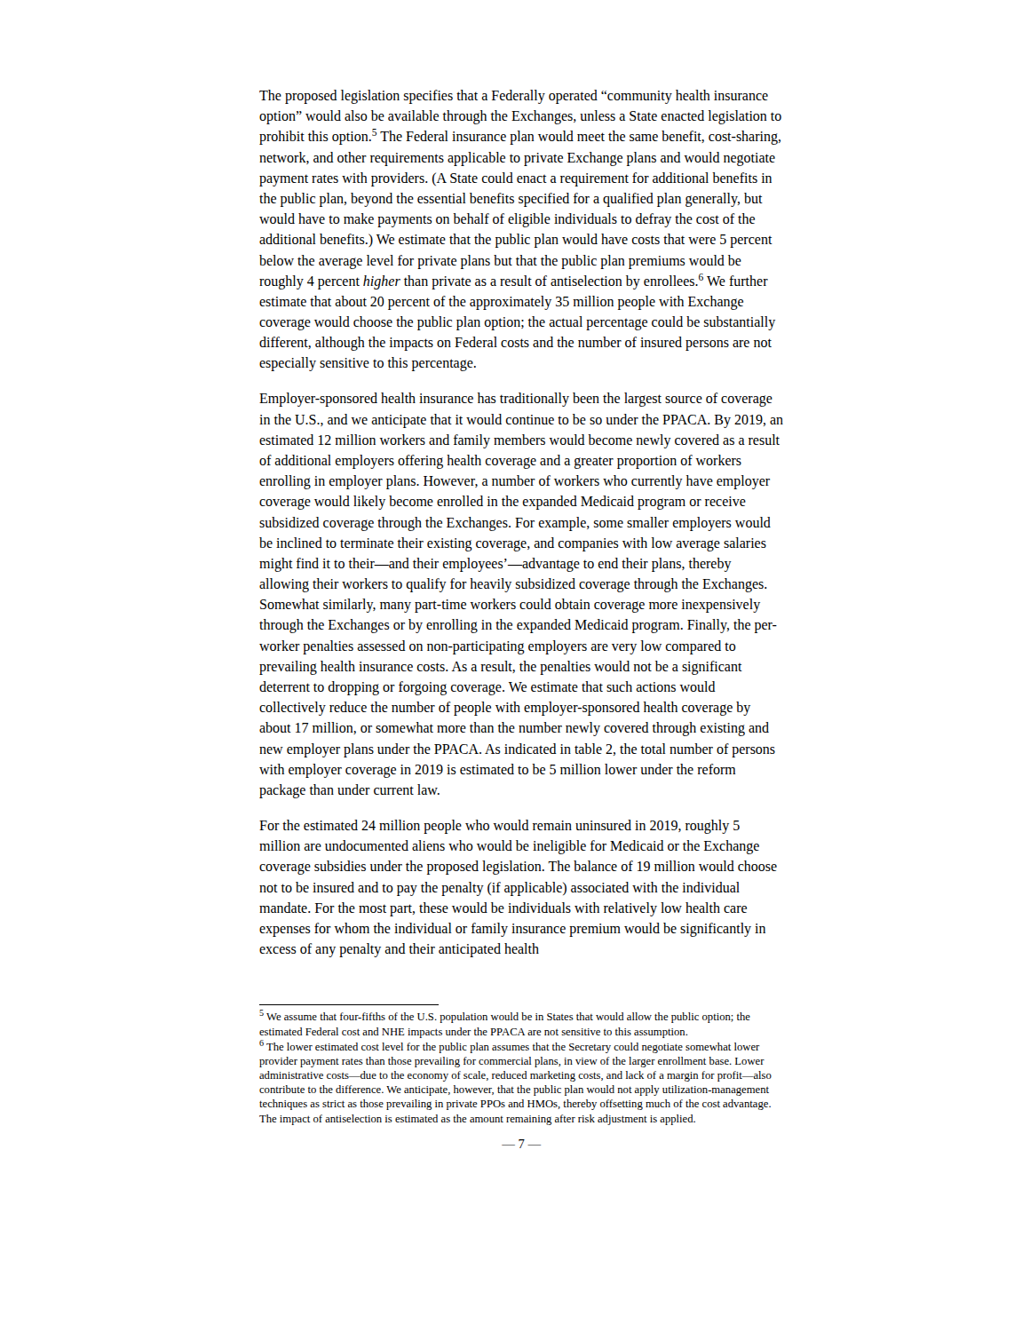The proposed legislation specifies that a Federally operated “community health insurance option” would also be available through the Exchanges, unless a State enacted legislation to prohibit this option.5 The Federal insurance plan would meet the same benefit, cost-sharing, network, and other requirements applicable to private Exchange plans and would negotiate payment rates with providers. (A State could enact a requirement for additional benefits in the public plan, beyond the essential benefits specified for a qualified plan generally, but would have to make payments on behalf of eligible individuals to defray the cost of the additional benefits.) We estimate that the public plan would have costs that were 5 percent below the average level for private plans but that the public plan premiums would be roughly 4 percent higher than private as a result of antiselection by enrollees.6 We further estimate that about 20 percent of the approximately 35 million people with Exchange coverage would choose the public plan option; the actual percentage could be substantially different, although the impacts on Federal costs and the number of insured persons are not especially sensitive to this percentage.
Employer-sponsored health insurance has traditionally been the largest source of coverage in the U.S., and we anticipate that it would continue to be so under the PPACA. By 2019, an estimated 12 million workers and family members would become newly covered as a result of additional employers offering health coverage and a greater proportion of workers enrolling in employer plans. However, a number of workers who currently have employer coverage would likely become enrolled in the expanded Medicaid program or receive subsidized coverage through the Exchanges. For example, some smaller employers would be inclined to terminate their existing coverage, and companies with low average salaries might find it to their—and their employees’—advantage to end their plans, thereby allowing their workers to qualify for heavily subsidized coverage through the Exchanges. Somewhat similarly, many part-time workers could obtain coverage more inexpensively through the Exchanges or by enrolling in the expanded Medicaid program. Finally, the per-worker penalties assessed on non-participating employers are very low compared to prevailing health insurance costs. As a result, the penalties would not be a significant deterrent to dropping or forgoing coverage. We estimate that such actions would collectively reduce the number of people with employer-sponsored health coverage by about 17 million, or somewhat more than the number newly covered through existing and new employer plans under the PPACA. As indicated in table 2, the total number of persons with employer coverage in 2019 is estimated to be 5 million lower under the reform package than under current law.
For the estimated 24 million people who would remain uninsured in 2019, roughly 5 million are undocumented aliens who would be ineligible for Medicaid or the Exchange coverage subsidies under the proposed legislation. The balance of 19 million would choose not to be insured and to pay the penalty (if applicable) associated with the individual mandate. For the most part, these would be individuals with relatively low health care expenses for whom the individual or family insurance premium would be significantly in excess of any penalty and their anticipated health
5 We assume that four-fifths of the U.S. population would be in States that would allow the public option; the estimated Federal cost and NHE impacts under the PPACA are not sensitive to this assumption.
6 The lower estimated cost level for the public plan assumes that the Secretary could negotiate somewhat lower provider payment rates than those prevailing for commercial plans, in view of the larger enrollment base. Lower administrative costs—due to the economy of scale, reduced marketing costs, and lack of a margin for profit—also contribute to the difference. We anticipate, however, that the public plan would not apply utilization-management techniques as strict as those prevailing in private PPOs and HMOs, thereby offsetting much of the cost advantage. The impact of antiselection is estimated as the amount remaining after risk adjustment is applied.
— 7 —